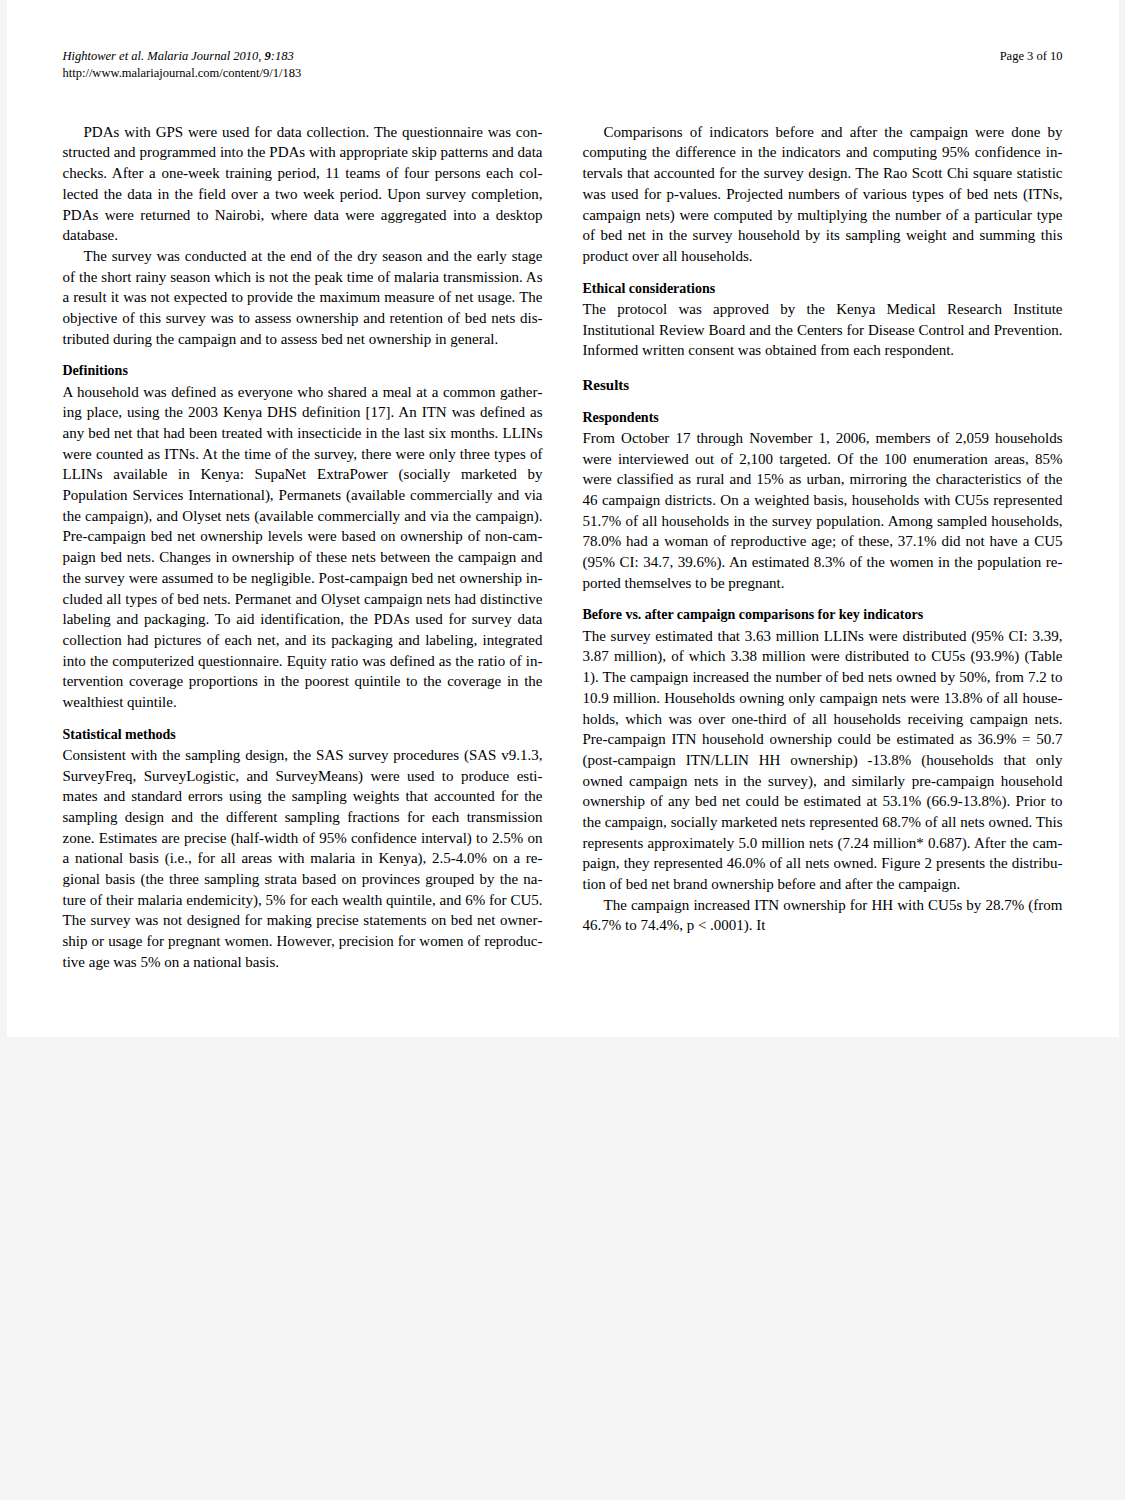Hightower et al. Malaria Journal 2010, 9:183
http://www.malariajournal.com/content/9/1/183
Page 3 of 10
PDAs with GPS were used for data collection. The questionnaire was constructed and programmed into the PDAs with appropriate skip patterns and data checks. After a one-week training period, 11 teams of four persons each collected the data in the field over a two week period. Upon survey completion, PDAs were returned to Nairobi, where data were aggregated into a desktop database.
The survey was conducted at the end of the dry season and the early stage of the short rainy season which is not the peak time of malaria transmission. As a result it was not expected to provide the maximum measure of net usage. The objective of this survey was to assess ownership and retention of bed nets distributed during the campaign and to assess bed net ownership in general.
Definitions
A household was defined as everyone who shared a meal at a common gathering place, using the 2003 Kenya DHS definition [17]. An ITN was defined as any bed net that had been treated with insecticide in the last six months. LLINs were counted as ITNs. At the time of the survey, there were only three types of LLINs available in Kenya: SupaNet ExtraPower (socially marketed by Population Services International), Permanets (available commercially and via the campaign), and Olyset nets (available commercially and via the campaign). Pre-campaign bed net ownership levels were based on ownership of non-campaign bed nets. Changes in ownership of these nets between the campaign and the survey were assumed to be negligible. Post-campaign bed net ownership included all types of bed nets. Permanet and Olyset campaign nets had distinctive labeling and packaging. To aid identification, the PDAs used for survey data collection had pictures of each net, and its packaging and labeling, integrated into the computerized questionnaire. Equity ratio was defined as the ratio of intervention coverage proportions in the poorest quintile to the coverage in the wealthiest quintile.
Statistical methods
Consistent with the sampling design, the SAS survey procedures (SAS v9.1.3, SurveyFreq, SurveyLogistic, and SurveyMeans) were used to produce estimates and standard errors using the sampling weights that accounted for the sampling design and the different sampling fractions for each transmission zone. Estimates are precise (half-width of 95% confidence interval) to 2.5% on a national basis (i.e., for all areas with malaria in Kenya), 2.5-4.0% on a regional basis (the three sampling strata based on provinces grouped by the nature of their malaria endemicity), 5% for each wealth quintile, and 6% for CU5. The survey was not designed for making precise statements on bed net ownership or usage for pregnant women. However, precision for women of reproductive age was 5% on a national basis.
Comparisons of indicators before and after the campaign were done by computing the difference in the indicators and computing 95% confidence intervals that accounted for the survey design. The Rao Scott Chi square statistic was used for p-values. Projected numbers of various types of bed nets (ITNs, campaign nets) were computed by multiplying the number of a particular type of bed net in the survey household by its sampling weight and summing this product over all households.
Ethical considerations
The protocol was approved by the Kenya Medical Research Institute Institutional Review Board and the Centers for Disease Control and Prevention. Informed written consent was obtained from each respondent.
Results
Respondents
From October 17 through November 1, 2006, members of 2,059 households were interviewed out of 2,100 targeted. Of the 100 enumeration areas, 85% were classified as rural and 15% as urban, mirroring the characteristics of the 46 campaign districts. On a weighted basis, households with CU5s represented 51.7% of all households in the survey population. Among sampled households, 78.0% had a woman of reproductive age; of these, 37.1% did not have a CU5 (95% CI: 34.7, 39.6%). An estimated 8.3% of the women in the population reported themselves to be pregnant.
Before vs. after campaign comparisons for key indicators
The survey estimated that 3.63 million LLINs were distributed (95% CI: 3.39, 3.87 million), of which 3.38 million were distributed to CU5s (93.9%) (Table 1). The campaign increased the number of bed nets owned by 50%, from 7.2 to 10.9 million. Households owning only campaign nets were 13.8% of all households, which was over one-third of all households receiving campaign nets. Pre-campaign ITN household ownership could be estimated as 36.9% = 50.7 (post-campaign ITN/LLIN HH ownership) -13.8% (households that only owned campaign nets in the survey), and similarly pre-campaign household ownership of any bed net could be estimated at 53.1% (66.9-13.8%). Prior to the campaign, socially marketed nets represented 68.7% of all nets owned. This represents approximately 5.0 million nets (7.24 million* 0.687). After the campaign, they represented 46.0% of all nets owned. Figure 2 presents the distribution of bed net brand ownership before and after the campaign.
The campaign increased ITN ownership for HH with CU5s by 28.7% (from 46.7% to 74.4%, p < .0001). It